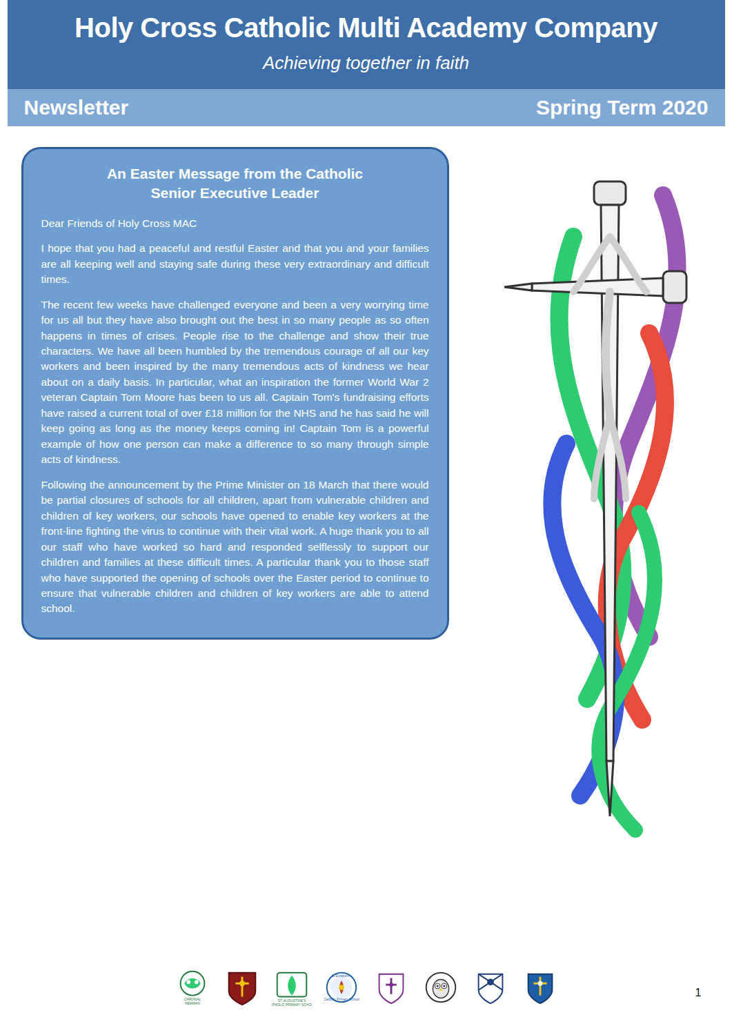Holy Cross Catholic Multi Academy Company
Achieving together in faith
Newsletter
Spring Term 2020
An Easter Message from the Catholic
Senior Executive Leader
Dear Friends of Holy Cross MAC
I hope that you had a peaceful and restful Easter and that you and your families are all keeping well and staying safe during these very extraordinary and difficult times.
The recent few weeks have challenged everyone and been a very worrying time for us all but they have also brought out the best in so many people as so often happens in times of crises. People rise to the challenge and show their true characters. We have all been humbled by the tremendous courage of all our key workers and been inspired by the many tremendous acts of kindness we hear about on a daily basis. In particular, what an inspiration the former World War 2 veteran Captain Tom Moore has been to us all. Captain Tom's fundraising efforts have raised a current total of over £18 million for the NHS and he has said he will keep going as long as the money keeps coming in! Captain Tom is a powerful example of how one person can make a difference to so many through simple acts of kindness.
Following the announcement by the Prime Minister on 18 March that there would be partial closures of schools for all children, apart from vulnerable children and children of key workers, our schools have opened to enable key workers at the front-line fighting the virus to continue with their vital work. A huge thank you to all our staff who have worked so hard and responded selflessly to support our children and families at these difficult times. A particular thank you to those staff who have supported the opening of schools over the Easter period to continue to ensure that vulnerable children and children of key workers are able to attend school.
CARDINAL NEWMAN
ST. AUGUSTINE'S CATHOLIC PRIMARY SCHOOL
St Elizabeth's Catholic Primary School
1